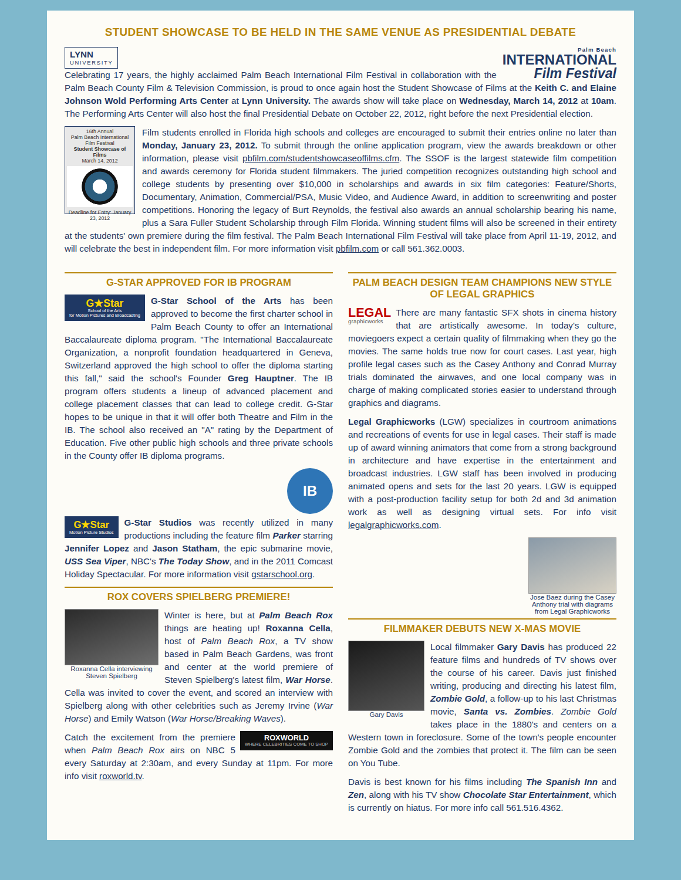Student Showcase to be Held in the Same Venue as Presidential Debate
Palm Beach
INTERNATIONAL
Film Festival
LYNNUNIVERSITY
Celebrating 17 years, the highly acclaimed Palm Beach International Film Festival in collaboration with the Palm Beach County Film & Television Commission, is proud to once again host the Student Showcase of Films at the Keith C. and Elaine Johnson Wold Performing Arts Center at Lynn University. The awards show will take place on Wednesday, March 14, 2012 at 10am. The Performing Arts Center will also host the final Presidential Debate on October 22, 2012, right before the next Presidential election.
16th Annual
Palm Beach International Film Festival
Student Showcase of Films
March 14, 2012
Deadline for Entry: January 23, 2012
Film students enrolled in Florida high schools and colleges are encouraged to submit their entries online no later than Monday, January 23, 2012. To submit through the online application program, view the awards breakdown or other information, please visit pbfilm.com/studentshowcaseoffilms.cfm. The SSOF is the largest statewide film competition and awards ceremony for Florida student filmmakers. The juried competition recognizes outstanding high school and college students by presenting over $10,000 in scholarships and awards in six film categories: Feature/Shorts, Documentary, Animation, Commercial/PSA, Music Video, and Audience Award, in addition to screenwriting and poster competitions. Honoring the legacy of Burt Reynolds, the festival also awards an annual scholarship bearing his name, plus a Sara Fuller Student Scholarship through Film Florida. Winning student films will also be screened in their entirety at the students' own premiere during the film festival. The Palm Beach International Film Festival will take place from April 11-19, 2012, and will celebrate the best in independent film. For more information visit pbfilm.com or call 561.362.0003.
G-Star Approved for IB Program
G★StarSchool of the Arts
for Motion Pictures and Broadcasting
G-Star School of the Arts has been approved to become the first charter school in Palm Beach County to offer an International Baccalaureate diploma program. "The International Baccalaureate Organization, a nonprofit foundation headquartered in Geneva, Switzerland approved the high school to offer the diploma starting this fall," said the school's Founder Greg Hauptner. The IB program offers students a lineup of advanced placement and college placement classes that can lead to college credit. G-Star hopes to be unique in that it will offer both Theatre and Film in the IB. The school also received an "A" rating by the Department of Education. Five other public high schools and three private schools in the County offer IB diploma programs.
IB
G★StarMotion Picture Studios
G-Star Studios was recently utilized in many productions including the feature film Parker starring Jennifer Lopez and Jason Statham, the epic submarine movie, USS Sea Viper, NBC's The Today Show, and in the 2011 Comcast Holiday Spectacular. For more information visit gstarschool.org.
Rox Covers Spielberg Premiere!
Roxanna Cella interviewing Steven Spielberg
Winter is here, but at Palm Beach Rox things are heating up! Roxanna Cella, host of Palm Beach Rox, a TV show based in Palm Beach Gardens, was front and center at the world premiere of Steven Spielberg's latest film, War Horse. Cella was invited to cover the event, and scored an interview with Spielberg along with other celebrities such as Jeremy Irvine (War Horse) and Emily Watson (War Horse/Breaking Waves).
ROXWORLDWHERE CELEBRITIES COME TO SHOP
Catch the excitement from the premiere when Palm Beach Rox airs on NBC 5 every Saturday at 2:30am, and every Sunday at 11pm. For more info visit roxworld.tv.
Palm Beach Design Team Champions New Style of Legal Graphics
LEGALgraphicworks
There are many fantastic SFX shots in cinema history that are artistically awesome. In today's culture, moviegoers expect a certain quality of filmmaking when they go the movies. The same holds true now for court cases. Last year, high profile legal cases such as the Casey Anthony and Conrad Murray trials dominated the airwaves, and one local company was in charge of making complicated stories easier to understand through graphics and diagrams.
Legal Graphicworks (LGW) specializes in courtroom animations and recreations of events for use in legal cases. Their staff is made up of award winning animators that come from a strong background in architecture and have expertise in the entertainment and broadcast industries. LGW staff has been involved in producing animated opens and sets for the last 20 years. LGW is equipped with a post-production facility setup for both 2d and 3d animation work as well as designing virtual sets. For info visit legalgraphicworks.com.
Jose Baez during the Casey Anthony trial with diagrams from Legal Graphicworks
Filmmaker Debuts New X-Mas Movie
Gary Davis
Local filmmaker Gary Davis has produced 22 feature films and hundreds of TV shows over the course of his career. Davis just finished writing, producing and directing his latest film, Zombie Gold, a follow-up to his last Christmas movie, Santa vs. Zombies. Zombie Gold takes place in the 1880's and centers on a Western town in foreclosure. Some of the town's people encounter Zombie Gold and the zombies that protect it. The film can be seen on You Tube.
Davis is best known for his films including The Spanish Inn and Zen, along with his TV show Chocolate Star Entertainment, which is currently on hiatus. For more info call 561.516.4362.